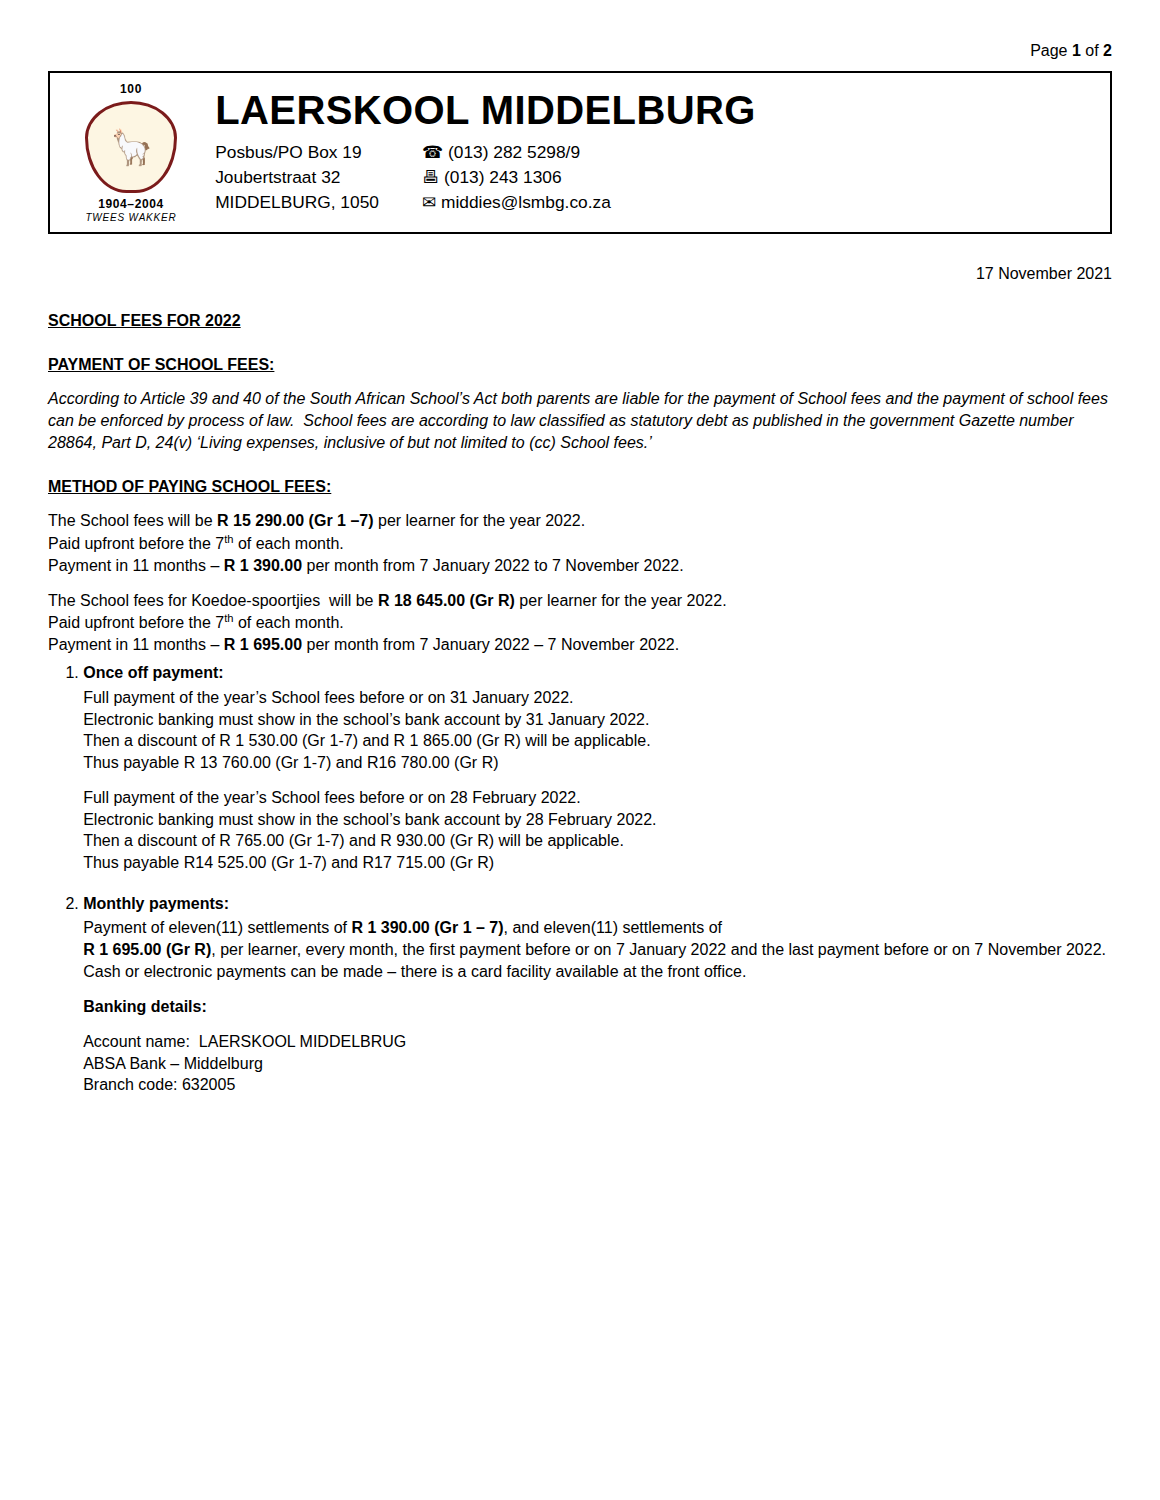Page 1 of 2
100
🦙
1904–2004
TWEES WAKKER
LAERSKOOL MIDDELBURG
Posbus/PO Box 19
Joubertstraat 32
MIDDELBURG, 1050
☎ (013) 282 5298/9
🖶 (013) 243 1306
✉ middies@lsmbg.co.za
17 November 2021
SCHOOL FEES FOR 2022
PAYMENT OF SCHOOL FEES:
According to Article 39 and 40 of the South African School’s Act both parents are liable for the payment of School fees and the payment of school fees can be enforced by process of law. School fees are according to law classified as statutory debt as published in the government Gazette number 28864, Part D, 24(v) ‘Living expenses, inclusive of but not limited to (cc) School fees.’
METHOD OF PAYING SCHOOL FEES:
The School fees will be R 15 290.00 (Gr 1 –7) per learner for the year 2022.
Paid upfront before the 7th of each month.
Payment in 11 months – R 1 390.00 per month from 7 January 2022 to 7 November 2022.
The School fees for Koedoe-spoortjies will be R 18 645.00 (Gr R) per learner for the year 2022.
Paid upfront before the 7th of each month.
Payment in 11 months – R 1 695.00 per month from 7 January 2022 – 7 November 2022.
Once off payment:
Full payment of the year’s School fees before or on 31 January 2022.
Electronic banking must show in the school’s bank account by 31 January 2022.
Then a discount of R 1 530.00 (Gr 1-7) and R 1 865.00 (Gr R) will be applicable.
Thus payable R 13 760.00 (Gr 1-7) and R16 780.00 (Gr R)
Full payment of the year’s School fees before or on 28 February 2022.
Electronic banking must show in the school’s bank account by 28 February 2022.
Then a discount of R 765.00 (Gr 1-7) and R 930.00 (Gr R) will be applicable.
Thus payable R14 525.00 (Gr 1-7) and R17 715.00 (Gr R)
Monthly payments:
Payment of eleven(11) settlements of R 1 390.00 (Gr 1 – 7), and eleven(11) settlements of
R 1 695.00 (Gr R), per learner, every month, the first payment before or on 7 January 2022 and the last payment before or on 7 November 2022.
Cash or electronic payments can be made – there is a card facility available at the front office.
Banking details:
Account name: LAERSKOOL MIDDELBRUG
ABSA Bank – Middelburg
Branch code: 632005